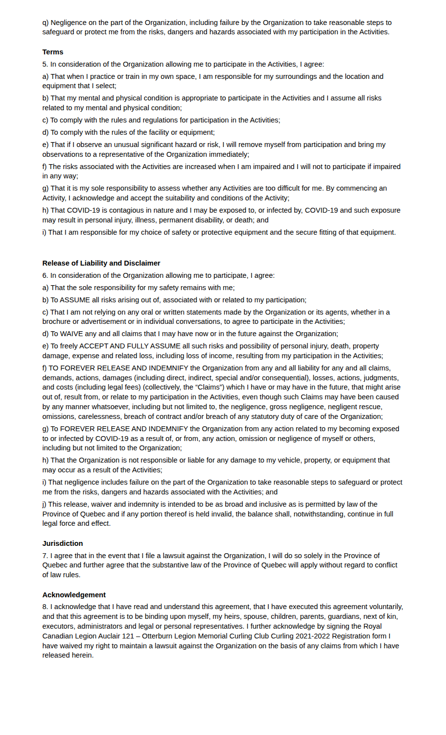q) Negligence on the part of the Organization, including failure by the Organization to take reasonable steps to safeguard or protect me from the risks, dangers and hazards associated with my participation in the Activities.
Terms
5. In consideration of the Organization allowing me to participate in the Activities, I agree:
a) That when I practice or train in my own space, I am responsible for my surroundings and the location and equipment that I select;
b) That my mental and physical condition is appropriate to participate in the Activities and I assume all risks related to my mental and physical condition;
c) To comply with the rules and regulations for participation in the Activities;
d) To comply with the rules of the facility or equipment;
e) That if I observe an unusual significant hazard or risk, I will remove myself from participation and bring my observations to a representative of the Organization immediately;
f) The risks associated with the Activities are increased when I am impaired and I will not to participate if impaired in any way;
g) That it is my sole responsibility to assess whether any Activities are too difficult for me. By commencing an Activity, I acknowledge and accept the suitability and conditions of the Activity;
h) That COVID-19 is contagious in nature and I may be exposed to, or infected by, COVID-19 and such exposure may result in personal injury, illness, permanent disability, or death; and
i) That I am responsible for my choice of safety or protective equipment and the secure fitting of that equipment.
Release of Liability and Disclaimer
6. In consideration of the Organization allowing me to participate, I agree:
a) That the sole responsibility for my safety remains with me;
b) To ASSUME all risks arising out of, associated with or related to my participation;
c) That I am not relying on any oral or written statements made by the Organization or its agents, whether in a brochure or advertisement or in individual conversations, to agree to participate in the Activities;
d) To WAIVE any and all claims that I may have now or in the future against the Organization;
e) To freely ACCEPT AND FULLY ASSUME all such risks and possibility of personal injury, death, property damage, expense and related loss, including loss of income, resulting from my participation in the Activities;
f) TO FOREVER RELEASE AND INDEMNIFY the Organization from any and all liability for any and all claims, demands, actions, damages (including direct, indirect, special and/or consequential), losses, actions, judgments, and costs (including legal fees) (collectively, the “Claims”) which I have or may have in the future, that might arise out of, result from, or relate to my participation in the Activities, even though such Claims may have been caused by any manner whatsoever, including but not limited to, the negligence, gross negligence, negligent rescue, omissions, carelessness, breach of contract and/or breach of any statutory duty of care of the Organization;
g) To FOREVER RELEASE AND INDEMNIFY the Organization from any action related to my becoming exposed to or infected by COVID-19 as a result of, or from, any action, omission or negligence of myself or others, including but not limited to the Organization;
h) That the Organization is not responsible or liable for any damage to my vehicle, property, or equipment that may occur as a result of the Activities;
i) That negligence includes failure on the part of the Organization to take reasonable steps to safeguard or protect me from the risks, dangers and hazards associated with the Activities; and
j) This release, waiver and indemnity is intended to be as broad and inclusive as is permitted by law of the Province of Quebec and if any portion thereof is held invalid, the balance shall, notwithstanding, continue in full legal force and effect.
Jurisdiction
7. I agree that in the event that I file a lawsuit against the Organization, I will do so solely in the Province of Quebec and further agree that the substantive law of the Province of Quebec will apply without regard to conflict of law rules.
Acknowledgement
8. I acknowledge that I have read and understand this agreement, that I have executed this agreement voluntarily, and that this agreement is to be binding upon myself, my heirs, spouse, children, parents, guardians, next of kin, executors, administrators and legal or personal representatives. I further acknowledge by signing the Royal Canadian Legion Auclair 121 – Otterburn Legion Memorial Curling Club Curling 2021-2022 Registration form I have waived my right to maintain a lawsuit against the Organization on the basis of any claims from which I have released herein.